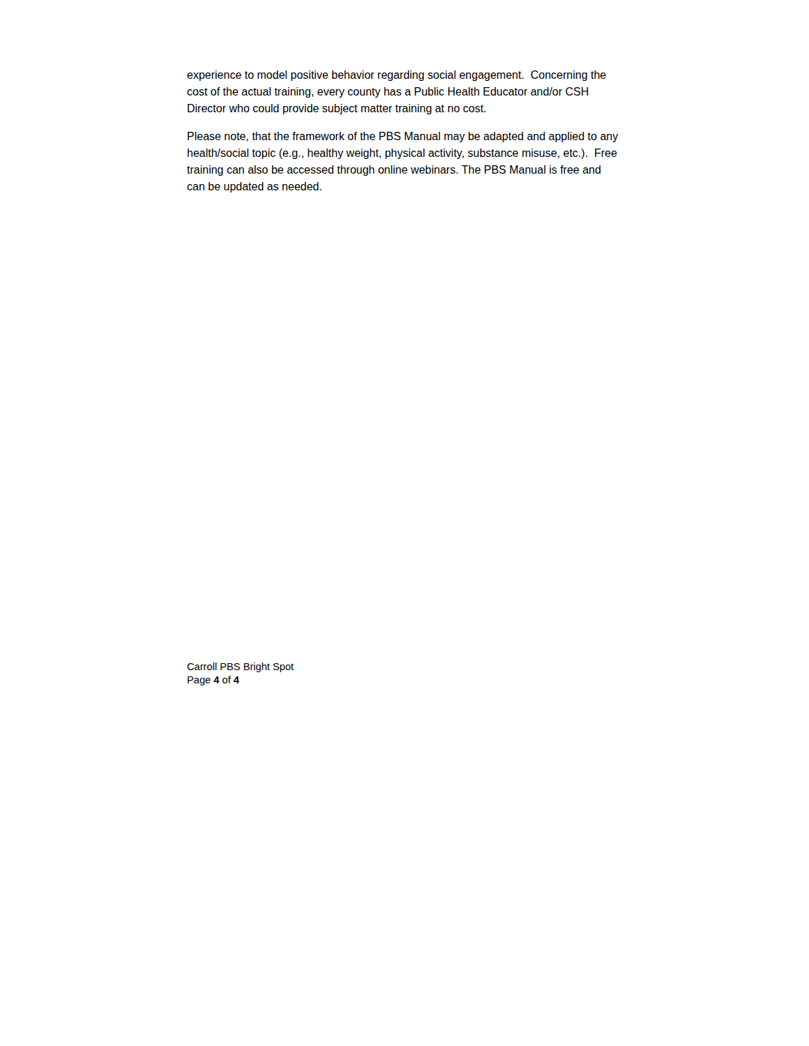experience to model positive behavior regarding social engagement. Concerning the cost of the actual training, every county has a Public Health Educator and/or CSH Director who could provide subject matter training at no cost.
Please note, that the framework of the PBS Manual may be adapted and applied to any health/social topic (e.g., healthy weight, physical activity, substance misuse, etc.). Free training can also be accessed through online webinars. The PBS Manual is free and can be updated as needed.
Carroll PBS Bright Spot Page 4 of 4